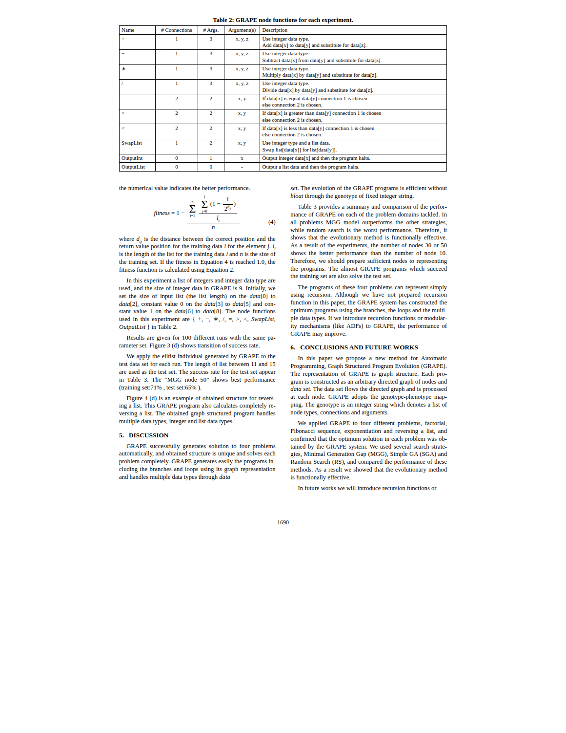Table 2: GRAPE node functions for each experiment.
| Name | # Connections | # Args. | Argument(s) | Description |
| --- | --- | --- | --- | --- |
| + | 1 | 3 | x, y, z | Use integer data type. Add data[x] to data[y] and substitute for data[z]. |
| − | 1 | 3 | x, y, z | Use integer data type. Subtract data[x] from data[y] and substitute for data[z]. |
| ∗ | 1 | 3 | x, y, z | Use integer data type. Multiply data[x] by data[y] and substitute for data[z]. |
| / | 1 | 3 | x, y, z | Use integer data type. Divide data[x] by data[y] and substitute for data[z]. |
| = | 2 | 2 | x, y | If data[x] is equal data[y] connection 1 is chosen else connection 2 is chosen. |
| > | 2 | 2 | x, y | If data[x] is greater than data[y] connection 1 is chosen else connection 2 is chosen. |
| < | 2 | 2 | x, y | If data[x] is less than data[y] connection 1 is chosen else connection 2 is chosen. |
| SwapList | 1 | 2 | x, y | Use integer type and a list data. Swap list[data[x]] for list[data[y]]. |
| OutputInt | 0 | 1 | x | Output integer data[x] and then the program halts. |
| OutputList | 0 | 0 | - | Output a list data and then the program halts. |
the numerical value indicates the better performance.
fitness = 1 − nΣi=1 lΣj=0 (1 − 12dij) li n (4)
where dij is the distance between the correct position and the return value position for the training data i for the element j. li is the length of the list for the training data i and n is the size of the training set. If the fitness in Equation 4 is reached 1.0, the fitness function is calculated using Equation 2.
In this experiment a list of integers and integer data type are used, and the size of integer data in GRAPE is 9. Initially, we set the size of input list (the list length) on the data[0] to data[2], constant value 0 on the data[3] to data[5] and constant value 1 on the data[6] to data[8]. The node functions used in this experiment are { +, −, ∗, /, =, >, <, SwapList, OutputList } in Table 2.
Results are given for 100 different runs with the same parameter set. Figure 3 (d) shows transition of success rate.
We apply the elitist individual generated by GRAPE to the test data set for each run. The length of list between 11 and 15 are used as the test set. The success rate for the test set appear in Table 3. The “MGG node 50” shows best performance (training set:71% , test set:65% ).
Figure 4 (d) is an example of obtained structure for reversing a list. This GRAPE program also calculates completely reversing a list. The obtained graph structured program handles multiple data types, integer and list data types.
5. DISCUSSION
GRAPE successfully generates solution to four problems automatically, and obtained structure is unique and solves each problem completely. GRAPE generates easily the programs including the branches and loops using its graph representation and handles multiple data types through data
set. The evolution of the GRAPE programs is efficient without bloat through the genotype of fixed integer string.
Table 3 provides a summary and comparison of the performance of GRAPE on each of the problem domains tackled. In all problems MGG model outperforms the other strategies, while random search is the worst performance. Therefore, it shows that the evolutionary method is functionally effective. As a result of the experiments, the number of nodes 30 or 50 shows the better performance than the number of node 10. Therefore, we should prepare sufficient nodes to representing the programs. The almost GRAPE programs which succeed the training set are also solve the test set.
The programs of these four problems can represent simply using recursion. Although we have not prepared recursion function in this paper, the GRAPE system has constructed the optimum programs using the branches, the loops and the multiple data types. If we introduce recursion functions or modularity mechanisms (like ADFs) to GRAPE, the performance of GRAPE may improve.
6. CONCLUSIONS AND FUTURE WORKS
In this paper we propose a new method for Automatic Programming, Graph Structured Program Evolution (GRAPE). The representation of GRAPE is graph structure. Each program is constructed as an arbitrary directed graph of nodes and data set. The data set flows the directed graph and is processed at each node. GRAPE adopts the genotype-phenotype mapping. The genotype is an integer string which denotes a list of node types, connections and arguments.
We applied GRAPE to four different problems, factorial, Fibonacci sequence, exponentiation and reversing a list, and confirmed that the optimum solution in each problem was obtained by the GRAPE system. We used several search strategies, Minimal Generation Gap (MGG), Simple GA (SGA) and Random Search (RS), and compared the performance of these methods. As a result we showed that the evolutionary method is functionally effective.
In future works we will introduce recursion functions or
1690